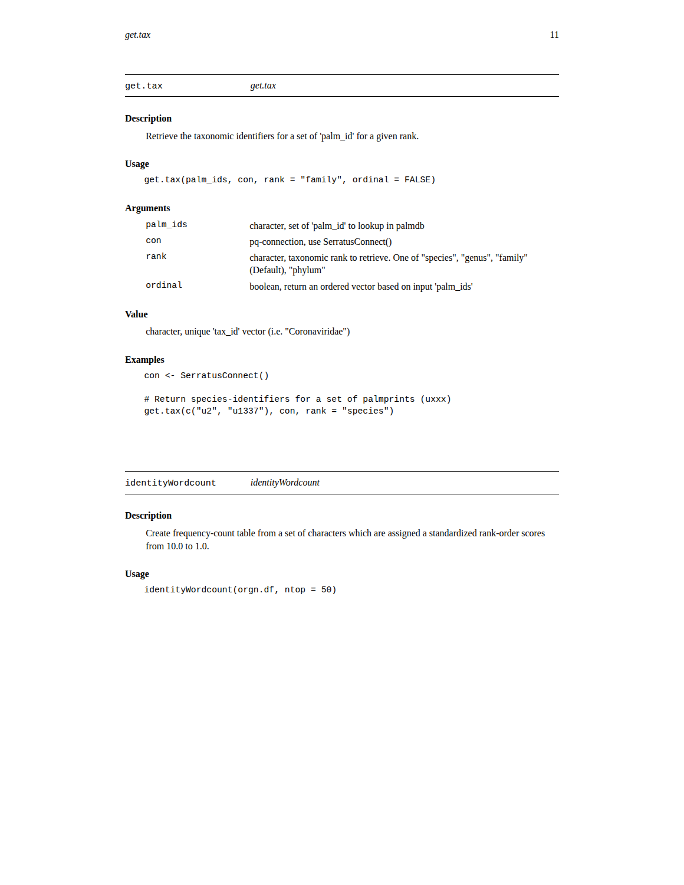get.tax 11
get.tax get.tax
Description
Retrieve the taxonomic identifiers for a set of 'palm_id' for a given rank.
Usage
get.tax(palm_ids, con, rank = "family", ordinal = FALSE)
Arguments
palm_ids
character, set of 'palm_id' to lookup in palmdb
con
pq-connection, use SerratusConnect()
rank
character, taxonomic rank to retrieve. One of "species", "genus", "family" (Default), "phylum"
ordinal
boolean, return an ordered vector based on input 'palm_ids'
Value
character, unique 'tax_id' vector (i.e. "Coronaviridae")
Examples
con <- SerratusConnect()

# Return species-identifiers for a set of palmprints (uxxx)
get.tax(c("u2", "u1337"), con, rank = "species")
identityWordcount identityWordcount
Description
Create frequency-count table from a set of characters which are assigned a standardized rank-order scores from 10.0 to 1.0.
Usage
identityWordcount(orgn.df, ntop = 50)